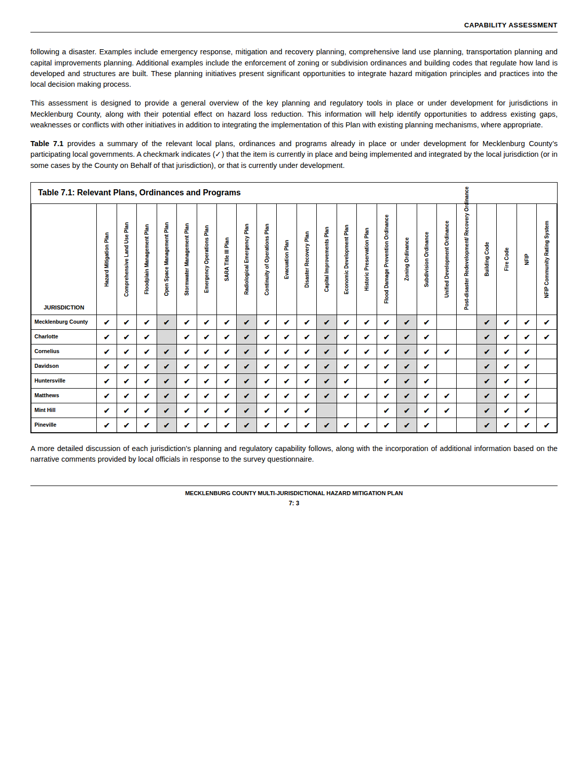CAPABILITY ASSESSMENT
following a disaster. Examples include emergency response, mitigation and recovery planning, comprehensive land use planning, transportation planning and capital improvements planning. Additional examples include the enforcement of zoning or subdivision ordinances and building codes that regulate how land is developed and structures are built. These planning initiatives present significant opportunities to integrate hazard mitigation principles and practices into the local decision making process.
This assessment is designed to provide a general overview of the key planning and regulatory tools in place or under development for jurisdictions in Mecklenburg County, along with their potential effect on hazard loss reduction. This information will help identify opportunities to address existing gaps, weaknesses or conflicts with other initiatives in addition to integrating the implementation of this Plan with existing planning mechanisms, where appropriate.
Table 7.1 provides a summary of the relevant local plans, ordinances and programs already in place or under development for Mecklenburg County’s participating local governments. A checkmark indicates (✓) that the item is currently in place and being implemented and integrated by the local jurisdiction (or in some cases by the County on Behalf of that jurisdiction), or that is currently under development.
Table 7.1: Relevant Plans, Ordinances and Programs
| JURISDICTION | Hazard Mitigation Plan | Comprehensive Land Use Plan | Floodplain Management Plan | Open Space Management Plan | Stormwater Management Plan | Emergency Operations Plan | SARA Title III Plan | Radiological Emergency Plan | Continuity of Operations Plan | Evacuation Plan | Disaster Recovery Plan | Capital Improvements Plan | Economic Development Plan | Historic Preservation Plan | Flood Damage Prevention Ordinance | Zoning Ordinance | Subdivision Ordinance | Unified Development Ordinance | Post-disaster Redevelopment/ Recovery Ordinance | Building Code | Fire Code | NFIP | NFIP Community Rating System |
| --- | --- | --- | --- | --- | --- | --- | --- | --- | --- | --- | --- | --- | --- | --- | --- | --- | --- | --- | --- | --- | --- | --- | --- |
| Mecklenburg County | | | | | | | | | | | | | | | | | | | | | | | |
| Charlotte | | | | | | | | | | | | | | | | | | | | | | | |
| Cornelius | | | | | | | | | | | | | | | | | | | | | | | |
| Davidson | | | | | | | | | | | | | | | | | | | | | | | |
| Huntersville | | | | | | | | | | | | | | | | | | | | | | | |
| Matthews | | | | | | | | | | | | | | | | | | | | | | | |
| Mint Hill | | | | | | | | | | | | | | | | | | | | | | | |
| Pineville | | | | | | | | | | | | | | | | | | | | | | | |
A more detailed discussion of each jurisdiction’s planning and regulatory capability follows, along with the incorporation of additional information based on the narrative comments provided by local officials in response to the survey questionnaire.
MECKLENBURG COUNTY MULTI-JURISDICTIONAL HAZARD MITIGATION PLAN
7: 3